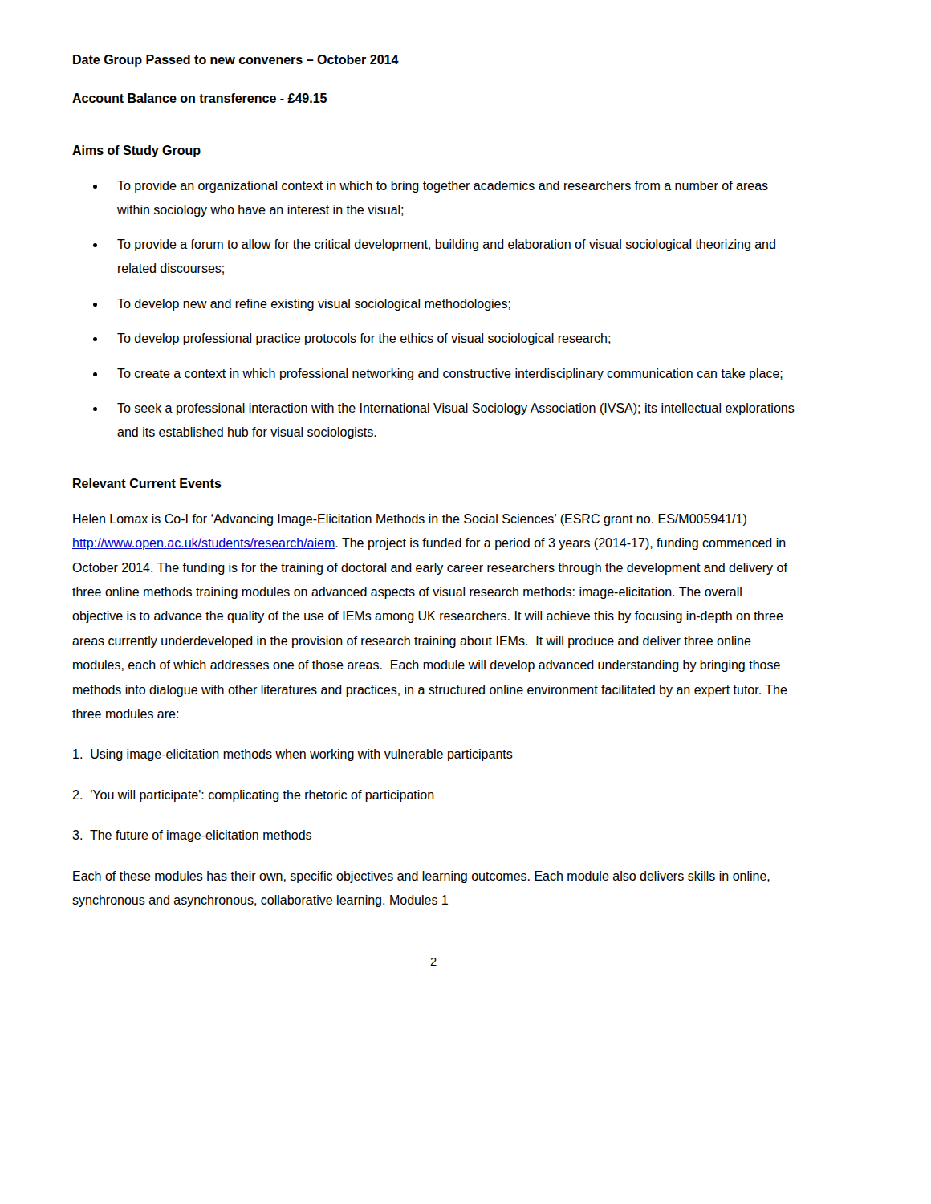Date Group Passed to new conveners – October 2014
Account Balance on transference - £49.15
Aims of Study Group
To provide an organizational context in which to bring together academics and researchers from a number of areas within sociology who have an interest in the visual;
To provide a forum to allow for the critical development, building and elaboration of visual sociological theorizing and related discourses;
To develop new and refine existing visual sociological methodologies;
To develop professional practice protocols for the ethics of visual sociological research;
To create a context in which professional networking and constructive interdisciplinary communication can take place;
To seek a professional interaction with the International Visual Sociology Association (IVSA); its intellectual explorations and its established hub for visual sociologists.
Relevant Current Events
Helen Lomax is Co-I for ‘Advancing Image-Elicitation Methods in the Social Sciences’ (ESRC grant no. ES/M005941/1) http://www.open.ac.uk/students/research/aiem. The project is funded for a period of 3 years (2014-17), funding commenced in October 2014. The funding is for the training of doctoral and early career researchers through the development and delivery of three online methods training modules on advanced aspects of visual research methods: image-elicitation. The overall objective is to advance the quality of the use of IEMs among UK researchers. It will achieve this by focusing in-depth on three areas currently underdeveloped in the provision of research training about IEMs. It will produce and deliver three online modules, each of which addresses one of those areas. Each module will develop advanced understanding by bringing those methods into dialogue with other literatures and practices, in a structured online environment facilitated by an expert tutor. The three modules are:
1. Using image-elicitation methods when working with vulnerable participants
2. 'You will participate': complicating the rhetoric of participation
3. The future of image-elicitation methods
Each of these modules has their own, specific objectives and learning outcomes. Each module also delivers skills in online, synchronous and asynchronous, collaborative learning. Modules 1
2